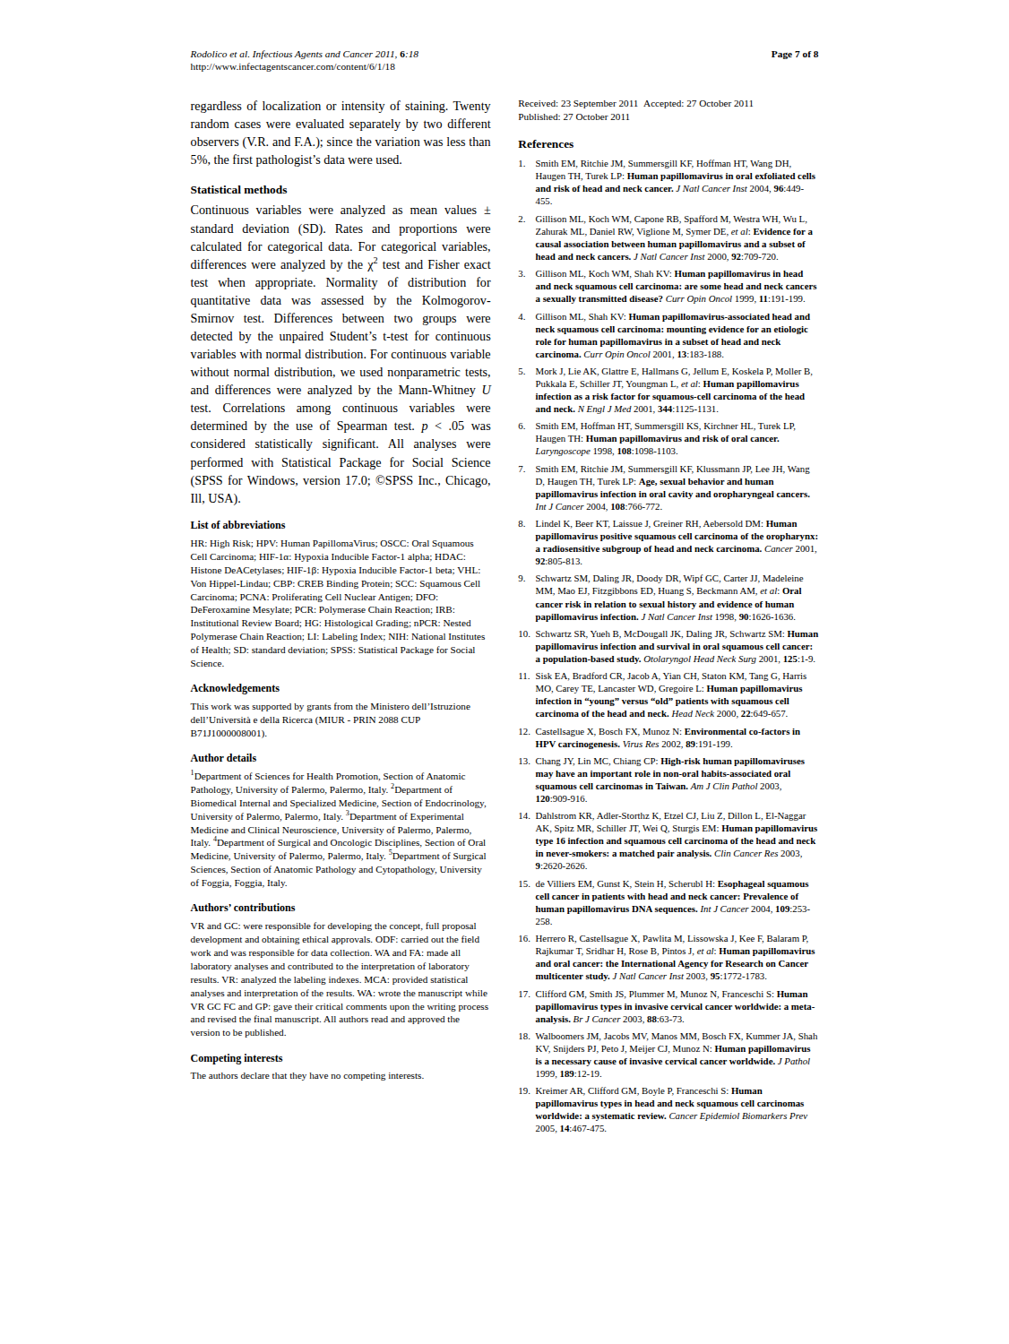Rodolico et al. Infectious Agents and Cancer 2011, 6:18
http://www.infectagentscancer.com/content/6/1/18
Page 7 of 8
regardless of localization or intensity of staining. Twenty random cases were evaluated separately by two different observers (V.R. and F.A.); since the variation was less than 5%, the first pathologist’s data were used.
Statistical methods
Continuous variables were analyzed as mean values ± standard deviation (SD). Rates and proportions were calculated for categorical data. For categorical variables, differences were analyzed by the χ2 test and Fisher exact test when appropriate. Normality of distribution for quantitative data was assessed by the Kolmogorov-Smirnov test. Differences between two groups were detected by the unpaired Student’s t-test for continuous variables with normal distribution. For continuous variable without normal distribution, we used nonparametric tests, and differences were analyzed by the Mann-Whitney U test. Correlations among continuous variables were determined by the use of Spearman test. p < .05 was considered statistically significant. All analyses were performed with Statistical Package for Social Science (SPSS for Windows, version 17.0; ©SPSS Inc., Chicago, Ill, USA).
List of abbreviations
HR: High Risk; HPV: Human PapillomaVirus; OSCC: Oral Squamous Cell Carcinoma; HIF-1α: Hypoxia Inducible Factor-1 alpha; HDAC: Histone DeACetylases; HIF-1β: Hypoxia Inducible Factor-1 beta; VHL: Von Hippel-Lindau; CBP: CREB Binding Protein; SCC: Squamous Cell Carcinoma; PCNA: Proliferating Cell Nuclear Antigen; DFO: DeFeroxamine Mesylate; PCR: Polymerase Chain Reaction; IRB: Institutional Review Board; HG: Histological Grading; nPCR: Nested Polymerase Chain Reaction; LI: Labeling Index; NIH: National Institutes of Health; SD: standard deviation; SPSS: Statistical Package for Social Science.
Acknowledgements
This work was supported by grants from the Ministero dell’Istruzione dell’Università e della Ricerca (MIUR - PRIN 2088 CUP B71J1000008001).
Author details
1Department of Sciences for Health Promotion, Section of Anatomic Pathology, University of Palermo, Palermo, Italy. 2Department of Biomedical Internal and Specialized Medicine, Section of Endocrinology, University of Palermo, Palermo, Italy. 3Department of Experimental Medicine and Clinical Neuroscience, University of Palermo, Palermo, Italy. 4Department of Surgical and Oncologic Disciplines, Section of Oral Medicine, University of Palermo, Palermo, Italy. 5Department of Surgical Sciences, Section of Anatomic Pathology and Cytopathology, University of Foggia, Foggia, Italy.
Authors’ contributions
VR and GC: were responsible for developing the concept, full proposal development and obtaining ethical approvals. ODF: carried out the field work and was responsible for data collection. WA and FA: made all laboratory analyses and contributed to the interpretation of laboratory results. VR: analyzed the labeling indexes. MCA: provided statistical analyses and interpretation of the results. WA: wrote the manuscript while VR GC FC and GP: gave their critical comments upon the writing process and revised the final manuscript. All authors read and approved the version to be published.
Competing interests
The authors declare that they have no competing interests.
Received: 23 September 2011 Accepted: 27 October 2011
Published: 27 October 2011
References
1. Smith EM, Ritchie JM, Summersgill KF, Hoffman HT, Wang DH, Haugen TH, Turek LP: Human papillomavirus in oral exfoliated cells and risk of head and neck cancer. J Natl Cancer Inst 2004, 96:449-455.
2. Gillison ML, Koch WM, Capone RB, Spafford M, Westra WH, Wu L, Zahurak ML, Daniel RW, Viglione M, Symer DE, et al: Evidence for a causal association between human papillomavirus and a subset of head and neck cancers. J Natl Cancer Inst 2000, 92:709-720.
3. Gillison ML, Koch WM, Shah KV: Human papillomavirus in head and neck squamous cell carcinoma: are some head and neck cancers a sexually transmitted disease? Curr Opin Oncol 1999, 11:191-199.
4. Gillison ML, Shah KV: Human papillomavirus-associated head and neck squamous cell carcinoma: mounting evidence for an etiologic role for human papillomavirus in a subset of head and neck carcinoma. Curr Opin Oncol 2001, 13:183-188.
5. Mork J, Lie AK, Glattre E, Hallmans G, Jellum E, Koskela P, Moller B, Pukkala E, Schiller JT, Youngman L, et al: Human papillomavirus infection as a risk factor for squamous-cell carcinoma of the head and neck. N Engl J Med 2001, 344:1125-1131.
6. Smith EM, Hoffman HT, Summersgill KS, Kirchner HL, Turek LP, Haugen TH: Human papillomavirus and risk of oral cancer. Laryngoscope 1998, 108:1098-1103.
7. Smith EM, Ritchie JM, Summersgill KF, Klussmann JP, Lee JH, Wang D, Haugen TH, Turek LP: Age, sexual behavior and human papillomavirus infection in oral cavity and oropharyngeal cancers. Int J Cancer 2004, 108:766-772.
8. Lindel K, Beer KT, Laissue J, Greiner RH, Aebersold DM: Human papillomavirus positive squamous cell carcinoma of the oropharynx: a radiosensitive subgroup of head and neck carcinoma. Cancer 2001, 92:805-813.
9. Schwartz SM, Daling JR, Doody DR, Wipf GC, Carter JJ, Madeleine MM, Mao EJ, Fitzgibbons ED, Huang S, Beckmann AM, et al: Oral cancer risk in relation to sexual history and evidence of human papillomavirus infection. J Natl Cancer Inst 1998, 90:1626-1636.
10. Schwartz SR, Yueh B, McDougall JK, Daling JR, Schwartz SM: Human papillomavirus infection and survival in oral squamous cell cancer: a population-based study. Otolaryngol Head Neck Surg 2001, 125:1-9.
11. Sisk EA, Bradford CR, Jacob A, Yian CH, Staton KM, Tang G, Harris MO, Carey TE, Lancaster WD, Gregoire L: Human papillomavirus infection in “young” versus “old” patients with squamous cell carcinoma of the head and neck. Head Neck 2000, 22:649-657.
12. Castellsague X, Bosch FX, Munoz N: Environmental co-factors in HPV carcinogenesis. Virus Res 2002, 89:191-199.
13. Chang JY, Lin MC, Chiang CP: High-risk human papillomaviruses may have an important role in non-oral habits-associated oral squamous cell carcinomas in Taiwan. Am J Clin Pathol 2003, 120:909-916.
14. Dahlstrom KR, Adler-Storthz K, Etzel CJ, Liu Z, Dillon L, El-Naggar AK, Spitz MR, Schiller JT, Wei Q, Sturgis EM: Human papillomavirus type 16 infection and squamous cell carcinoma of the head and neck in never-smokers: a matched pair analysis. Clin Cancer Res 2003, 9:2620-2626.
15. de Villiers EM, Gunst K, Stein H, Scherubl H: Esophageal squamous cell cancer in patients with head and neck cancer: Prevalence of human papillomavirus DNA sequences. Int J Cancer 2004, 109:253-258.
16. Herrero R, Castellsague X, Pawlita M, Lissowska J, Kee F, Balaram P, Rajkumar T, Sridhar H, Rose B, Pintos J, et al: Human papillomavirus and oral cancer: the International Agency for Research on Cancer multicenter study. J Natl Cancer Inst 2003, 95:1772-1783.
17. Clifford GM, Smith JS, Plummer M, Munoz N, Franceschi S: Human papillomavirus types in invasive cervical cancer worldwide: a meta-analysis. Br J Cancer 2003, 88:63-73.
18. Walboomers JM, Jacobs MV, Manos MM, Bosch FX, Kummer JA, Shah KV, Snijders PJ, Peto J, Meijer CJ, Munoz N: Human papillomavirus is a necessary cause of invasive cervical cancer worldwide. J Pathol 1999, 189:12-19.
19. Kreimer AR, Clifford GM, Boyle P, Franceschi S: Human papillomavirus types in head and neck squamous cell carcinomas worldwide: a systematic review. Cancer Epidemiol Biomarkers Prev 2005, 14:467-475.